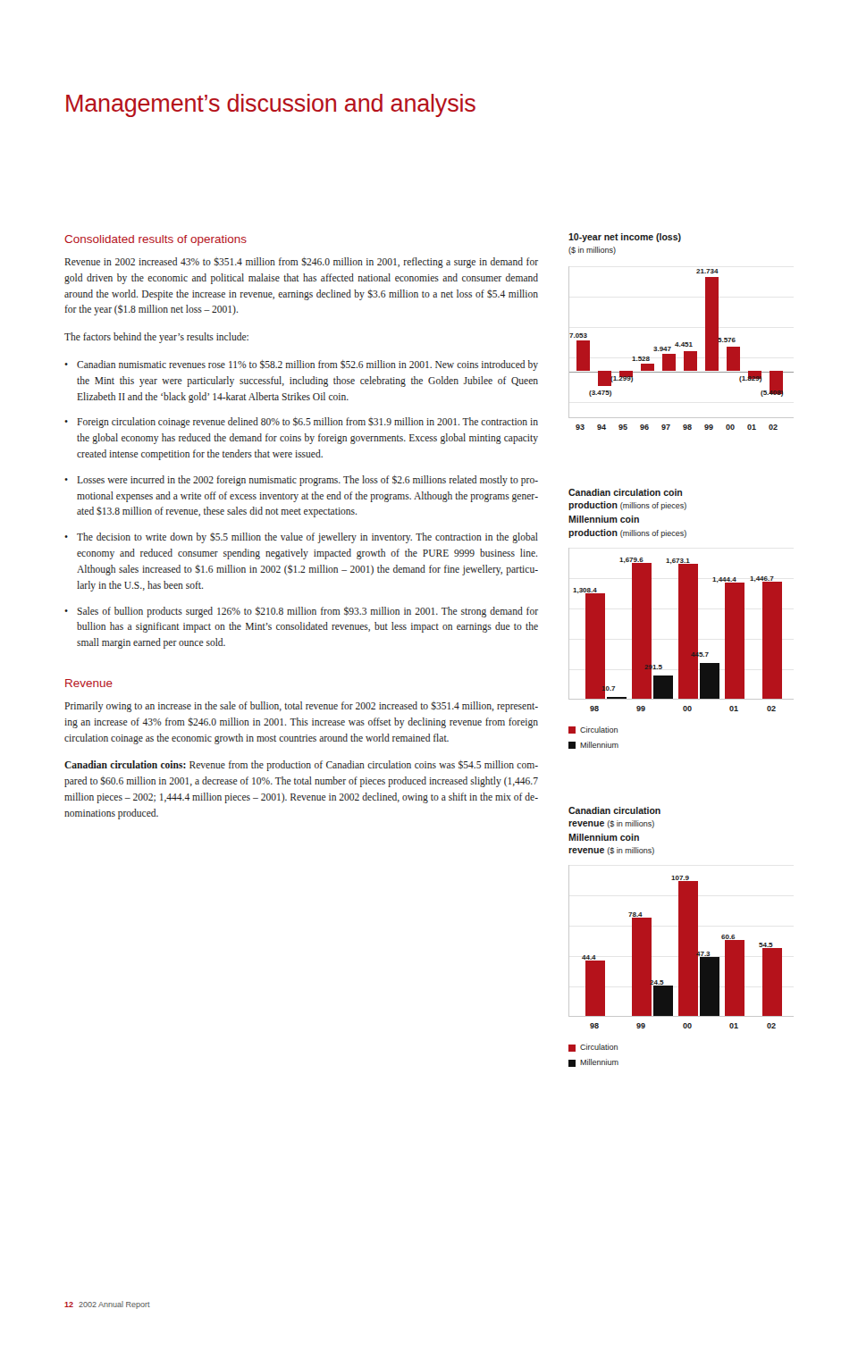Management’s discussion and analysis
Consolidated results of operations
Revenue in 2002 increased 43% to $351.4 million from $246.0 million in 2001, reflecting a surge in demand for gold driven by the economic and political malaise that has affected national economies and consumer demand around the world. Despite the increase in revenue, earnings declined by $3.6 million to a net loss of $5.4 million for the year ($1.8 million net loss – 2001).
The factors behind the year’s results include:
Canadian numismatic revenues rose 11% to $58.2 million from $52.6 million in 2001. New coins introduced by the Mint this year were particularly successful, including those celebrating the Golden Jubilee of Queen Elizabeth II and the ‘black gold’ 14-karat Alberta Strikes Oil coin.
Foreign circulation coinage revenue delined 80% to $6.5 million from $31.9 million in 2001. The contraction in the global economy has reduced the demand for coins by foreign governments. Excess global minting capacity created intense competition for the tenders that were issued.
Losses were incurred in the 2002 foreign numismatic programs. The loss of $2.6 millions related mostly to promotional expenses and a write off of excess inventory at the end of the programs. Although the programs generated $13.8 million of revenue, these sales did not meet expectations.
The decision to write down by $5.5 million the value of jewellery in inventory. The contraction in the global economy and reduced consumer spending negatively impacted growth of the PURE 9999 business line. Although sales increased to $1.6 million in 2002 ($1.2 million – 2001) the demand for fine jewellery, particularly in the U.S., has been soft.
Sales of bullion products surged 126% to $210.8 million from $93.3 million in 2001. The strong demand for bullion has a significant impact on the Mint’s consolidated revenues, but less impact on earnings due to the small margin earned per ounce sold.
Revenue
Primarily owing to an increase in the sale of bullion, total revenue for 2002 increased to $351.4 million, representing an increase of 43% from $246.0 million in 2001. This increase was offset by declining revenue from foreign circulation coinage as the economic growth in most countries around the world remained flat.
Canadian circulation coins: Revenue from the production of Canadian circulation coins was $54.5 million compared to $60.6 million in 2001, a decrease of 10%. The total number of pieces produced increased slightly (1,446.7 million pieces – 2002; 1,444.4 million pieces – 2001). Revenue in 2002 declined, owing to a shift in the mix of denominations produced.
10-year net income (loss)
($ in millions)
7.053
(3.475)
(1.299)
1.528
3.947
4.451
21.734
5.576
(1.829)
(5.408)
93 94 95 96 97 98 99 00 01 02
Canadian circulation coin
production (millions of pieces)
Millennium coin
production (millions of pieces)
1,308.4
10.7
1,679.6
291.5
1,673.1
445.7
1,444.4
1,446.7
98 99 00 01 02
Circulation
Millennium
Canadian circulation
revenue ($ in millions)
Millennium coin
revenue ($ in millions)
44.4
78.4
24.5
107.9
47.3
60.6
54.5
98 99 00 01 02
Circulation
Millennium
122002 Annual Report